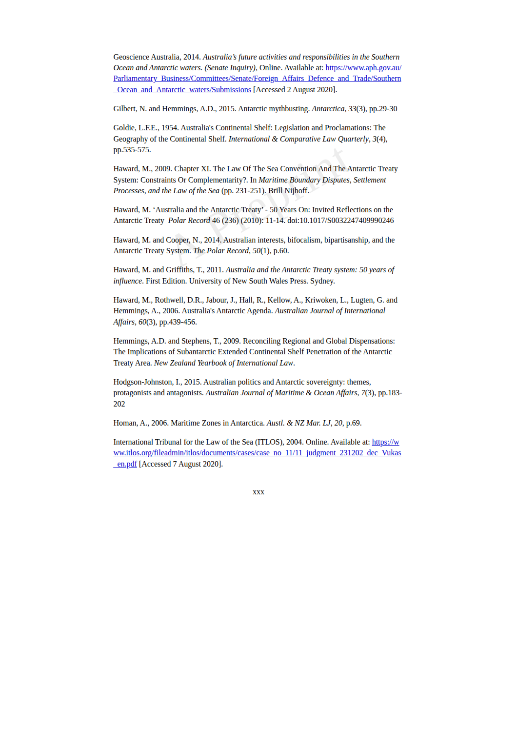A Preprint
Geoscience Australia, 2014. Australia’s future activities and responsibilities in the Southern Ocean and Antarctic waters. (Senate Inquiry), Online. Available at: https://www.aph.gov.au/Parliamentary_Business/Committees/Senate/Foreign_Affairs_Defence_and_Trade/Southern_Ocean_and_Antarctic_waters/Submissions [Accessed 2 August 2020].
Gilbert, N. and Hemmings, A.D., 2015. Antarctic mythbusting. Antarctica, 33(3), pp.29-30
Goldie, L.F.E., 1954. Australia's Continental Shelf: Legislation and Proclamations: The Geography of the Continental Shelf. International & Comparative Law Quarterly, 3(4), pp.535-575.
Haward, M., 2009. Chapter XI. The Law Of The Sea Convention And The Antarctic Treaty System: Constraints Or Complementarity?. In Maritime Boundary Disputes, Settlement Processes, and the Law of the Sea (pp. 231-251). Brill Nijhoff.
Haward, M. ‘Australia and the Antarctic Treaty’ - 50 Years On: Invited Reflections on the Antarctic Treaty Polar Record 46 (236) (2010): 11-14. doi:10.1017/S0032247409990246
Haward, M. and Cooper, N., 2014. Australian interests, bifocalism, bipartisanship, and the Antarctic Treaty System. The Polar Record, 50(1), p.60.
Haward, M. and Griffiths, T., 2011. Australia and the Antarctic Treaty system: 50 years of influence. First Edition. University of New South Wales Press. Sydney.
Haward, M., Rothwell, D.R., Jabour, J., Hall, R., Kellow, A., Kriwoken, L., Lugten, G. and Hemmings, A., 2006. Australia's Antarctic Agenda. Australian Journal of International Affairs, 60(3), pp.439-456.
Hemmings, A.D. and Stephens, T., 2009. Reconciling Regional and Global Dispensations: The Implications of Subantarctic Extended Continental Shelf Penetration of the Antarctic Treaty Area. New Zealand Yearbook of International Law.
Hodgson-Johnston, I., 2015. Australian politics and Antarctic sovereignty: themes, protagonists and antagonists. Australian Journal of Maritime & Ocean Affairs, 7(3), pp.183-202
Homan, A., 2006. Maritime Zones in Antarctica. Austl. & NZ Mar. LJ, 20, p.69.
International Tribunal for the Law of the Sea (ITLOS), 2004. Online. Available at: https://www.itlos.org/fileadmin/itlos/documents/cases/case_no_11/11_judgment_231202_dec_Vukas_en.pdf [Accessed 7 August 2020].
xxx